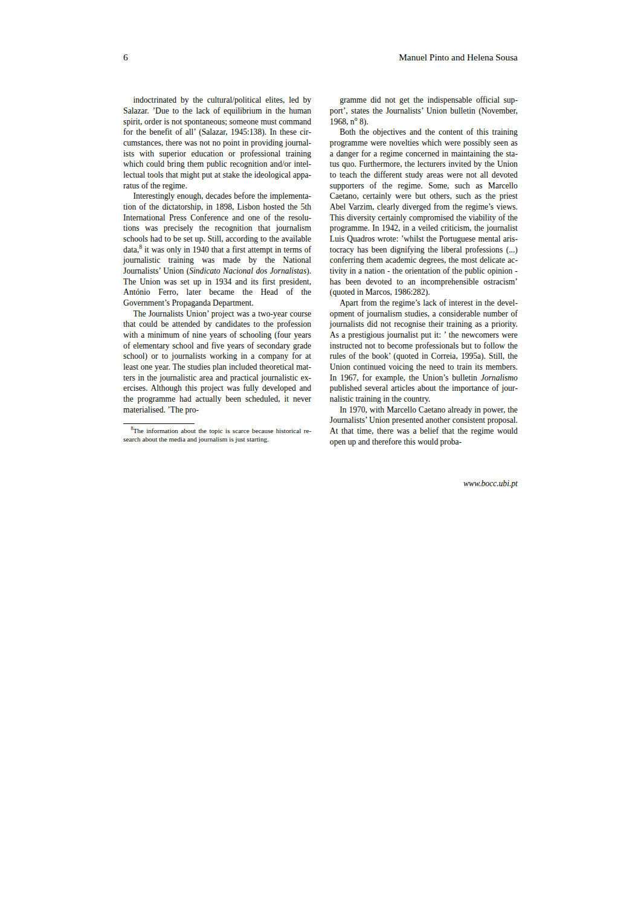6 Manuel Pinto and Helena Sousa
indoctrinated by the cultural/political elites, led by Salazar. ’Due to the lack of equilibrium in the human spirit, order is not spontaneous; someone must command for the benefit of all’ (Salazar, 1945:138). In these circumstances, there was not no point in providing journalists with superior education or professional training which could bring them public recognition and/or intellectual tools that might put at stake the ideological apparatus of the regime.
Interestingly enough, decades before the implementation of the dictatorship, in 1898, Lisbon hosted the 5th International Press Conference and one of the resolutions was precisely the recognition that journalism schools had to be set up. Still, according to the available data,8 it was only in 1940 that a first attempt in terms of journalistic training was made by the National Journalists’ Union (Sindicato Nacional dos Jornalistas). The Union was set up in 1934 and its first president, António Ferro, later became the Head of the Government’s Propaganda Department.
The Journalists Union’ project was a two-year course that could be attended by candidates to the profession with a minimum of nine years of schooling (four years of elementary school and five years of secondary grade school) or to journalists working in a company for at least one year. The studies plan included theoretical matters in the journalistic area and practical journalistic exercises. Although this project was fully developed and the programme had actually been scheduled, it never materialised. ’The pro-
8The information about the topic is scarce because historical research about the media and journalism is just starting.
gramme did not get the indispensable official support’, states the Journalists’ Union bulletin (November, 1968, no 8).
Both the objectives and the content of this training programme were novelties which were possibly seen as a danger for a regime concerned in maintaining the status quo. Furthermore, the lecturers invited by the Union to teach the different study areas were not all devoted supporters of the regime. Some, such as Marcello Caetano, certainly were but others, such as the priest Abel Varzim, clearly diverged from the regime’s views. This diversity certainly compromised the viability of the programme. In 1942, in a veiled criticism, the journalist Luis Quadros wrote: ’whilst the Portuguese mental aristocracy has been dignifying the liberal professions (...) conferring them academic degrees, the most delicate activity in a nation - the orientation of the public opinion - has been devoted to an incomprehensible ostracism’ (quoted in Marcos, 1986:282).
Apart from the regime’s lack of interest in the development of journalism studies, a considerable number of journalists did not recognise their training as a priority. As a prestigious journalist put it: ’ the newcomers were instructed not to become professionals but to follow the rules of the book’ (quoted in Correia, 1995a). Still, the Union continued voicing the need to train its members. In 1967, for example, the Union’s bulletin Jornalismo published several articles about the importance of journalistic training in the country.
In 1970, with Marcello Caetano already in power, the Journalists’ Union presented another consistent proposal. At that time, there was a belief that the regime would open up and therefore this would proba-
www.bocc.ubi.pt